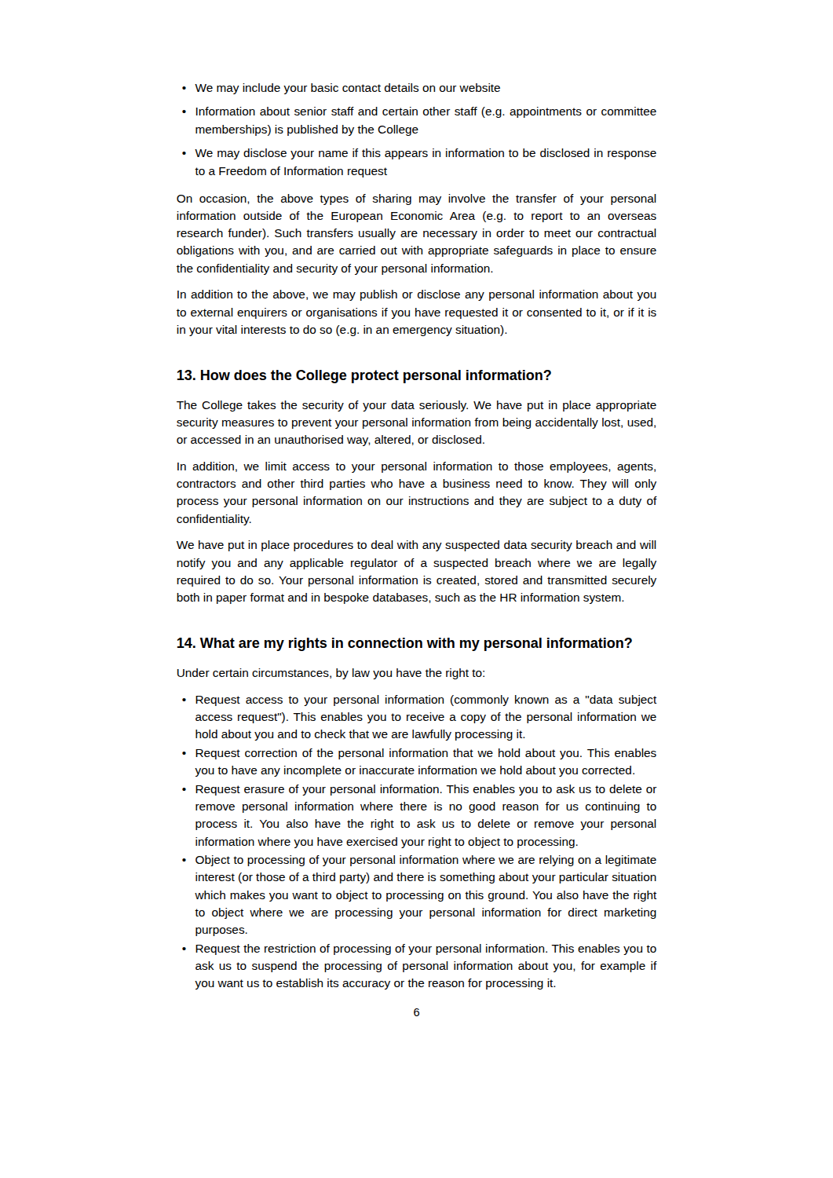We may include your basic contact details on our website
Information about senior staff and certain other staff (e.g. appointments or committee memberships) is published by the College
We may disclose your name if this appears in information to be disclosed in response to a Freedom of Information request
On occasion, the above types of sharing may involve the transfer of your personal information outside of the European Economic Area (e.g. to report to an overseas research funder). Such transfers usually are necessary in order to meet our contractual obligations with you, and are carried out with appropriate safeguards in place to ensure the confidentiality and security of your personal information.
In addition to the above, we may publish or disclose any personal information about you to external enquirers or organisations if you have requested it or consented to it, or if it is in your vital interests to do so (e.g. in an emergency situation).
13. How does the College protect personal information?
The College takes the security of your data seriously. We have put in place appropriate security measures to prevent your personal information from being accidentally lost, used, or accessed in an unauthorised way, altered, or disclosed.
In addition, we limit access to your personal information to those employees, agents, contractors and other third parties who have a business need to know. They will only process your personal information on our instructions and they are subject to a duty of confidentiality.
We have put in place procedures to deal with any suspected data security breach and will notify you and any applicable regulator of a suspected breach where we are legally required to do so. Your personal information is created, stored and transmitted securely both in paper format and in bespoke databases, such as the HR information system.
14. What are my rights in connection with my personal information?
Under certain circumstances, by law you have the right to:
Request access to your personal information (commonly known as a "data subject access request"). This enables you to receive a copy of the personal information we hold about you and to check that we are lawfully processing it.
Request correction of the personal information that we hold about you. This enables you to have any incomplete or inaccurate information we hold about you corrected.
Request erasure of your personal information. This enables you to ask us to delete or remove personal information where there is no good reason for us continuing to process it. You also have the right to ask us to delete or remove your personal information where you have exercised your right to object to processing.
Object to processing of your personal information where we are relying on a legitimate interest (or those of a third party) and there is something about your particular situation which makes you want to object to processing on this ground. You also have the right to object where we are processing your personal information for direct marketing purposes.
Request the restriction of processing of your personal information. This enables you to ask us to suspend the processing of personal information about you, for example if you want us to establish its accuracy or the reason for processing it.
6